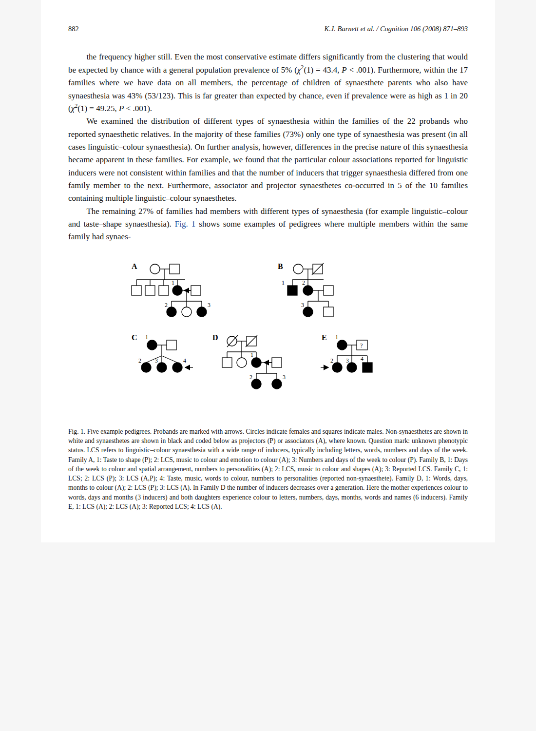882 K.J. Barnett et al. / Cognition 106 (2008) 871–893
the frequency higher still. Even the most conservative estimate differs significantly from the clustering that would be expected by chance with a general population prevalence of 5% (χ2(1) = 43.4, P < .001). Furthermore, within the 17 families where we have data on all members, the percentage of children of synaesthete parents who also have synaesthesia was 43% (53/123). This is far greater than expected by chance, even if prevalence were as high as 1 in 20 (χ2(1) = 49.25, P < .001).
We examined the distribution of different types of synaesthesia within the families of the 22 probands who reported synaesthetic relatives. In the majority of these families (73%) only one type of synaesthesia was present (in all cases linguistic–colour synaesthesia). On further analysis, however, differences in the precise nature of this synaesthesia became apparent in these families. For example, we found that the particular colour associations reported for linguistic inducers were not consistent within families and that the number of inducers that trigger synaesthesia differed from one family member to the next. Furthermore, associator and projector synaesthetes co-occurred in 5 of the 10 families containing multiple linguistic–colour synaesthetes.
The remaining 27% of families had members with different types of synaesthesia (for example linguistic–colour and taste–shape synaesthesia). Fig. 1 shows some examples of pedigrees where multiple members within the same family had synaes-
A 1 2 3 B 1 2 3 C 1 2 3 4 D 1 2 3 E 1 ? 2 3 4
Fig. 1. Five example pedigrees. Probands are marked with arrows. Circles indicate females and squares indicate males. Non-synaesthetes are shown in white and synaesthetes are shown in black and coded below as projectors (P) or associators (A), where known. Question mark: unknown phenotypic status. LCS refers to linguistic–colour synaesthesia with a wide range of inducers, typically including letters, words, numbers and days of the week. Family A, 1: Taste to shape (P); 2: LCS, music to colour and emotion to colour (A); 3: Numbers and days of the week to colour (P). Family B, 1: Days of the week to colour and spatial arrangement, numbers to personalities (A); 2: LCS, music to colour and shapes (A); 3: Reported LCS. Family C, 1: LCS; 2: LCS (P); 3: LCS (A,P); 4: Taste, music, words to colour, numbers to personalities (reported non-synaesthete). Family D, 1: Words, days, months to colour (A); 2: LCS (P); 3: LCS (A). In Family D the number of inducers decreases over a generation. Here the mother experiences colour to words, days and months (3 inducers) and both daughters experience colour to letters, numbers, days, months, words and names (6 inducers). Family E, 1: LCS (A); 2: LCS (A); 3: Reported LCS; 4: LCS (A).